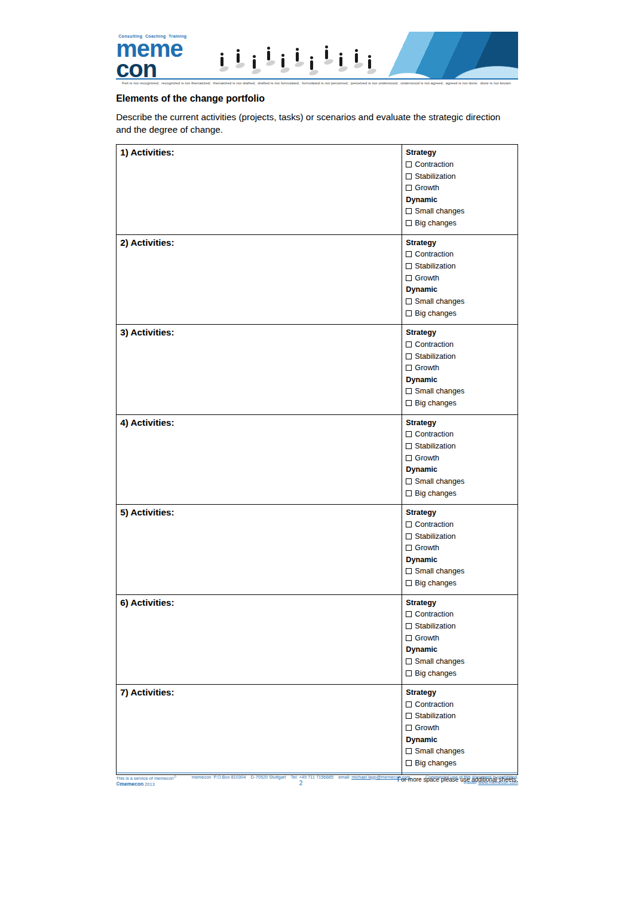Consulting Coaching Training
meme
con
Felt is not recognized; recognized is not thematized; thematized is not drafted; drafted is not formulated; formulated is not perceived; perceived is not understood; understood is not agreed; agreed is not done; done is not known.
Elements of the change portfolio
Describe the current activities (projects, tasks) or scenarios and evaluate the strategic direction and the degree of change.
| 1) Activities: | Strategy Contraction Stabilization Growth Dynamic Small changes Big changes |
| 2) Activities: | Strategy Contraction Stabilization Growth Dynamic Small changes Big changes |
| 3) Activities: | Strategy Contraction Stabilization Growth Dynamic Small changes Big changes |
| 4) Activities: | Strategy Contraction Stabilization Growth Dynamic Small changes Big changes |
| 5) Activities: | Strategy Contraction Stabilization Growth Dynamic Small changes Big changes |
| 6) Activities: | Strategy Contraction Stabilization Growth Dynamic Small changes Big changes |
| 7) Activities: | Strategy Contraction Stabilization Growth Dynamic Small changes Big changes |
For more space please use additional sheets.
This is a service of memecon©
©memecon 2013
memecon P.O.Box 810304 D-70520 Stuttgart Tel: +49 711 7156685 email: michael.lapp@memecon.com
2
Commercial use of this document is prohibited.
Insider www.memecon.com